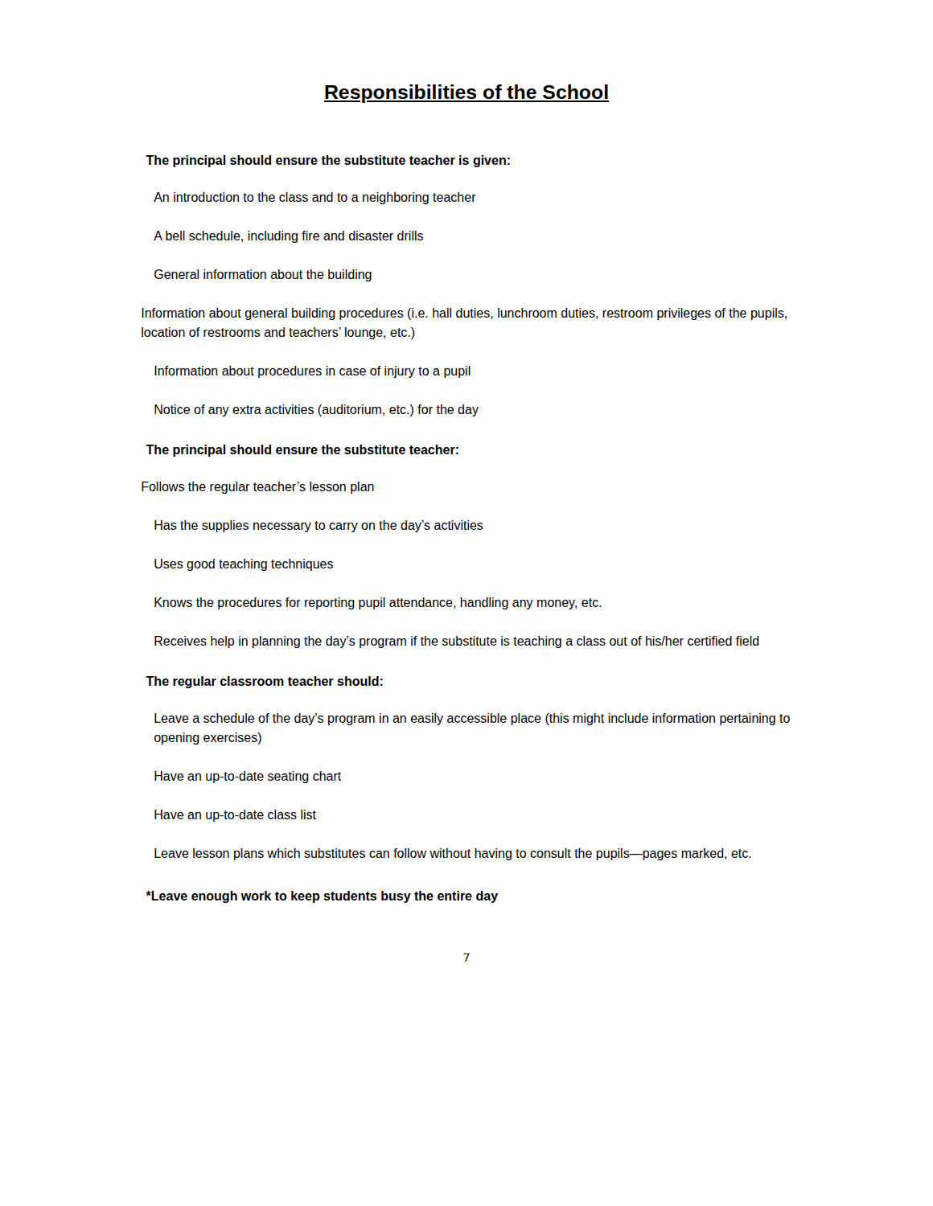Responsibilities of the School
The principal should ensure the substitute teacher is given:
An introduction to the class and to a neighboring teacher
A bell schedule, including fire and disaster drills
General information about the building
Information about general building procedures (i.e. hall duties, lunchroom duties, restroom privileges of the pupils, location of restrooms and teachers’ lounge, etc.)
Information about procedures in case of injury to a pupil
Notice of any extra activities (auditorium, etc.) for the day
The principal should ensure the substitute teacher:
Follows the regular teacher’s lesson plan
Has the supplies necessary to carry on the day’s activities
Uses good teaching techniques
Knows the procedures for reporting pupil attendance, handling any money, etc.
Receives help in planning the day’s program if the substitute is teaching a class out of his/her certified field
The regular classroom teacher should:
Leave a schedule of the day’s program in an easily accessible place (this might include information pertaining to opening exercises)
Have an up-to-date seating chart
Have an up-to-date class list
Leave lesson plans which substitutes can follow without having to consult the pupils—pages marked, etc.
*Leave enough work to keep students busy the entire day
7